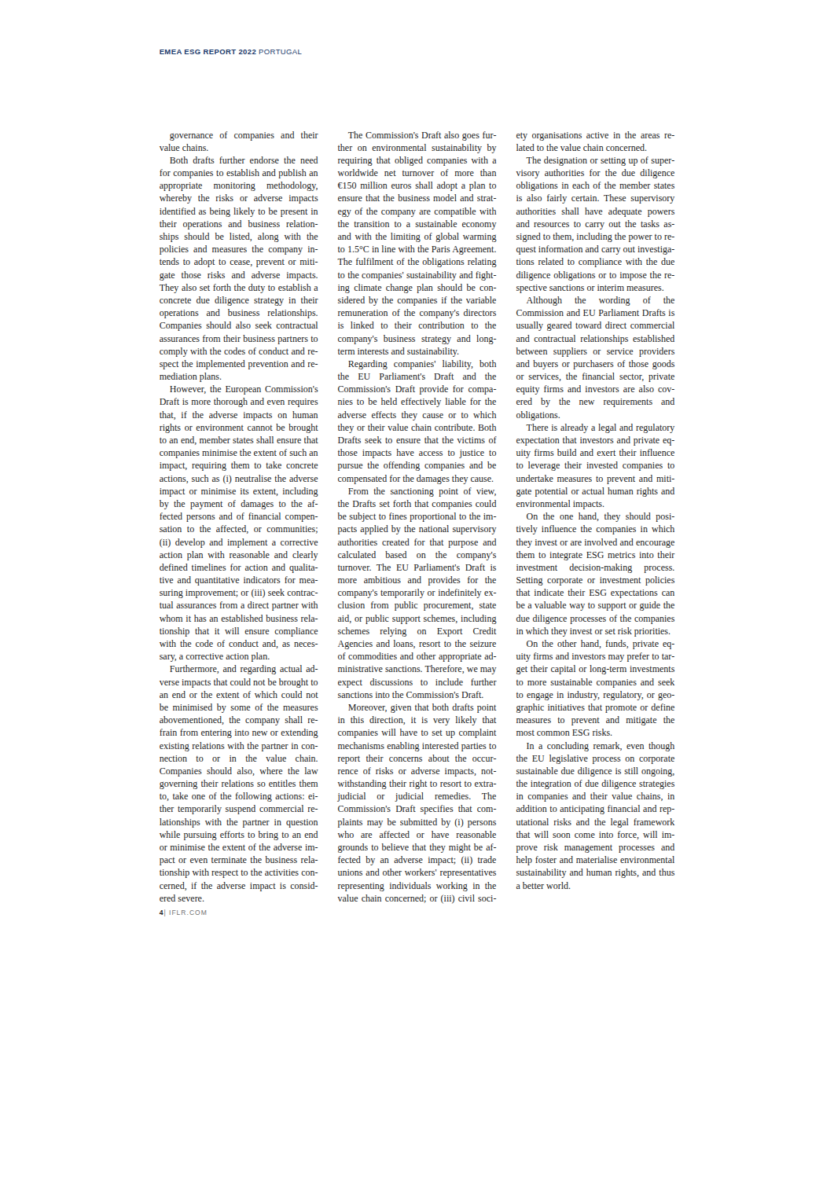EMEA ESG REPORT 2022 PORTUGAL
governance of companies and their value chains.
Both drafts further endorse the need for companies to establish and publish an appropriate monitoring methodology, whereby the risks or adverse impacts identified as being likely to be present in their operations and business relationships should be listed, along with the policies and measures the company intends to adopt to cease, prevent or mitigate those risks and adverse impacts. They also set forth the duty to establish a concrete due diligence strategy in their operations and business relationships. Companies should also seek contractual assurances from their business partners to comply with the codes of conduct and respect the implemented prevention and remediation plans.
However, the European Commission's Draft is more thorough and even requires that, if the adverse impacts on human rights or environment cannot be brought to an end, member states shall ensure that companies minimise the extent of such an impact, requiring them to take concrete actions, such as (i) neutralise the adverse impact or minimise its extent, including by the payment of damages to the affected persons and of financial compensation to the affected, or communities; (ii) develop and implement a corrective action plan with reasonable and clearly defined timelines for action and qualitative and quantitative indicators for measuring improvement; or (iii) seek contractual assurances from a direct partner with whom it has an established business relationship that it will ensure compliance with the code of conduct and, as necessary, a corrective action plan.
Furthermore, and regarding actual adverse impacts that could not be brought to an end or the extent of which could not be minimised by some of the measures abovementioned, the company shall refrain from entering into new or extending existing relations with the partner in connection to or in the value chain. Companies should also, where the law governing their relations so entitles them to, take one of the following actions: either temporarily suspend commercial relationships with the partner in question while pursuing efforts to bring to an end or minimise the extent of the adverse impact or even terminate the business relationship with respect to the activities concerned, if the adverse impact is considered severe.
The Commission's Draft also goes further on environmental sustainability by requiring that obliged companies with a worldwide net turnover of more than €150 million euros shall adopt a plan to ensure that the business model and strategy of the company are compatible with the transition to a sustainable economy and with the limiting of global warming to 1.5°C in line with the Paris Agreement. The fulfilment of the obligations relating to the companies' sustainability and fighting climate change plan should be considered by the companies if the variable remuneration of the company's directors is linked to their contribution to the company's business strategy and long-term interests and sustainability.
Regarding companies' liability, both the EU Parliament's Draft and the Commission's Draft provide for companies to be held effectively liable for the adverse effects they cause or to which they or their value chain contribute. Both Drafts seek to ensure that the victims of those impacts have access to justice to pursue the offending companies and be compensated for the damages they cause.
From the sanctioning point of view, the Drafts set forth that companies could be subject to fines proportional to the impacts applied by the national supervisory authorities created for that purpose and calculated based on the company's turnover. The EU Parliament's Draft is more ambitious and provides for the company's temporarily or indefinitely exclusion from public procurement, state aid, or public support schemes, including schemes relying on Export Credit Agencies and loans, resort to the seizure of commodities and other appropriate administrative sanctions. Therefore, we may expect discussions to include further sanctions into the Commission's Draft.
Moreover, given that both drafts point in this direction, it is very likely that companies will have to set up complaint mechanisms enabling interested parties to report their concerns about the occurrence of risks or adverse impacts, notwithstanding their right to resort to extra-judicial or judicial remedies. The Commission's Draft specifies that complaints may be submitted by (i) persons who are affected or have reasonable grounds to believe that they might be affected by an adverse impact; (ii) trade unions and other workers' representatives representing individuals working in the value chain concerned; or (iii) civil society organisations active in the areas related to the value chain concerned.
The designation or setting up of supervisory authorities for the due diligence obligations in each of the member states is also fairly certain. These supervisory authorities shall have adequate powers and resources to carry out the tasks assigned to them, including the power to request information and carry out investigations related to compliance with the due diligence obligations or to impose the respective sanctions or interim measures.
Although the wording of the Commission and EU Parliament Drafts is usually geared toward direct commercial and contractual relationships established between suppliers or service providers and buyers or purchasers of those goods or services, the financial sector, private equity firms and investors are also covered by the new requirements and obligations.
There is already a legal and regulatory expectation that investors and private equity firms build and exert their influence to leverage their invested companies to undertake measures to prevent and mitigate potential or actual human rights and environmental impacts.
On the one hand, they should positively influence the companies in which they invest or are involved and encourage them to integrate ESG metrics into their investment decision-making process. Setting corporate or investment policies that indicate their ESG expectations can be a valuable way to support or guide the due diligence processes of the companies in which they invest or set risk priorities.
On the other hand, funds, private equity firms and investors may prefer to target their capital or long-term investments to more sustainable companies and seek to engage in industry, regulatory, or geographic initiatives that promote or define measures to prevent and mitigate the most common ESG risks.
In a concluding remark, even though the EU legislative process on corporate sustainable due diligence is still ongoing, the integration of due diligence strategies in companies and their value chains, in addition to anticipating financial and reputational risks and the legal framework that will soon come into force, will improve risk management processes and help foster and materialise environmental sustainability and human rights, and thus a better world.
4| IFLR.COM